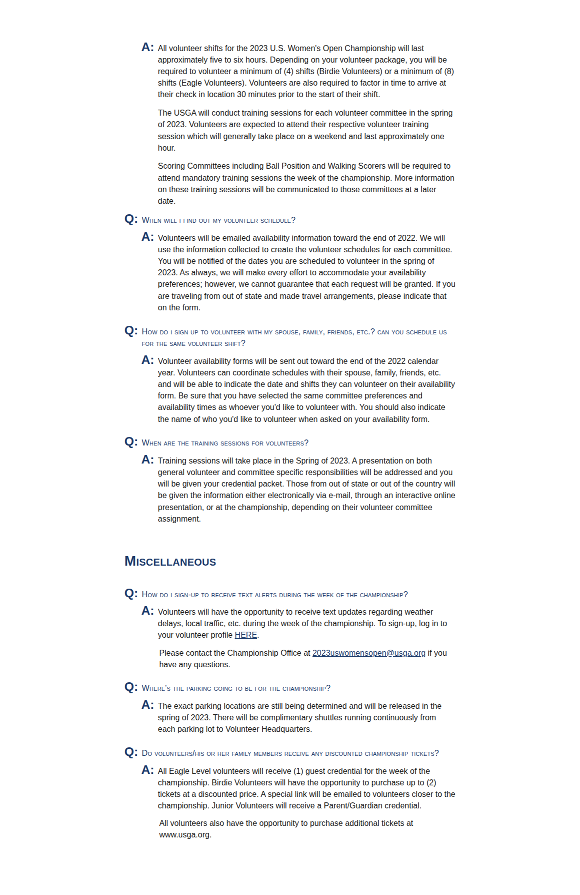A:
All volunteer shifts for the 2023 U.S. Women's Open Championship will last approximately five to six hours. Depending on your volunteer package, you will be required to volunteer a minimum of (4) shifts (Birdie Volunteers) or a minimum of (8) shifts (Eagle Volunteers). Volunteers are also required to factor in time to arrive at their check in location 30 minutes prior to the start of their shift.
The USGA will conduct training sessions for each volunteer committee in the spring of 2023. Volunteers are expected to attend their respective volunteer training session which will generally take place on a weekend and last approximately one hour.
Scoring Committees including Ball Position and Walking Scorers will be required to attend mandatory training sessions the week of the championship. More information on these training sessions will be communicated to those committees at a later date.
Q: When will I find out my volunteer schedule?
A:
Volunteers will be emailed availability information toward the end of 2022. We will use the information collected to create the volunteer schedules for each committee. You will be notified of the dates you are scheduled to volunteer in the spring of 2023. As always, we will make every effort to accommodate your availability preferences; however, we cannot guarantee that each request will be granted. If you are traveling from out of state and made travel arrangements, please indicate that on the form.
Q: How do I sign up to volunteer with my spouse, family, friends, etc.? Can you schedule us for the same volunteer shift?
A:
Volunteer availability forms will be sent out toward the end of the 2022 calendar year. Volunteers can coordinate schedules with their spouse, family, friends, etc. and will be able to indicate the date and shifts they can volunteer on their availability form. Be sure that you have selected the same committee preferences and availability times as whoever you'd like to volunteer with. You should also indicate the name of who you'd like to volunteer when asked on your availability form.
Q: When are the training sessions for volunteers?
A:
Training sessions will take place in the Spring of 2023. A presentation on both general volunteer and committee specific responsibilities will be addressed and you will be given your credential packet. Those from out of state or out of the country will be given the information either electronically via e-mail, through an interactive online presentation, or at the championship, depending on their volunteer committee assignment.
Miscellaneous
Q: How do I sign-up to receive text alerts during the week of the championship?
A:
Volunteers will have the opportunity to receive text updates regarding weather delays, local traffic, etc. during the week of the championship. To sign-up, log in to your volunteer profile HERE.
Please contact the Championship Office at 2023uswomensopen@usga.org if you have any questions.
Q: Where's the parking going to be for the championship?
A:
The exact parking locations are still being determined and will be released in the spring of 2023. There will be complimentary shuttles running continuously from each parking lot to Volunteer Headquarters.
Q: Do volunteers/his or her family members receive any discounted championship tickets?
A:
All Eagle Level volunteers will receive (1) guest credential for the week of the championship. Birdie Volunteers will have the opportunity to purchase up to (2) tickets at a discounted price. A special link will be emailed to volunteers closer to the championship. Junior Volunteers will receive a Parent/Guardian credential.
All volunteers also have the opportunity to purchase additional tickets at www.usga.org.